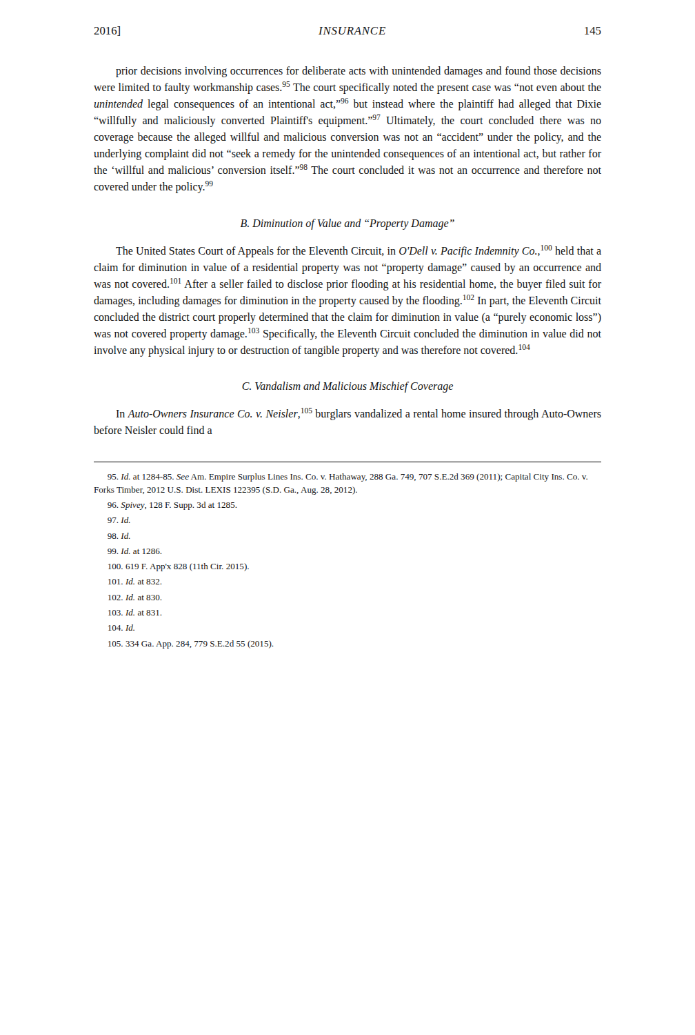2016] INSURANCE 145
prior decisions involving occurrences for deliberate acts with unintended damages and found those decisions were limited to faulty workmanship cases.95 The court specifically noted the present case was “not even about the unintended legal consequences of an intentional act,”96 but instead where the plaintiff had alleged that Dixie “willfully and maliciously converted Plaintiff's equipment.”97 Ultimately, the court concluded there was no coverage because the alleged willful and malicious conversion was not an “accident” under the policy, and the underlying complaint did not “seek a remedy for the unintended consequences of an intentional act, but rather for the ‘willful and malicious’ conversion itself.”98 The court concluded it was not an occurrence and therefore not covered under the policy.99
B. Diminution of Value and “Property Damage”
The United States Court of Appeals for the Eleventh Circuit, in O'Dell v. Pacific Indemnity Co.,100 held that a claim for diminution in value of a residential property was not “property damage” caused by an occurrence and was not covered.101 After a seller failed to disclose prior flooding at his residential home, the buyer filed suit for damages, including damages for diminution in the property caused by the flooding.102 In part, the Eleventh Circuit concluded the district court properly determined that the claim for diminution in value (a “purely economic loss”) was not covered property damage.103 Specifically, the Eleventh Circuit concluded the diminution in value did not involve any physical injury to or destruction of tangible property and was therefore not covered.104
C. Vandalism and Malicious Mischief Coverage
In Auto-Owners Insurance Co. v. Neisler,105 burglars vandalized a rental home insured through Auto-Owners before Neisler could find a
95. Id. at 1284-85. See Am. Empire Surplus Lines Ins. Co. v. Hathaway, 288 Ga. 749, 707 S.E.2d 369 (2011); Capital City Ins. Co. v. Forks Timber, 2012 U.S. Dist. LEXIS 122395 (S.D. Ga., Aug. 28, 2012).
96. Spivey, 128 F. Supp. 3d at 1285.
97. Id.
98. Id.
99. Id. at 1286.
100. 619 F. App'x 828 (11th Cir. 2015).
101. Id. at 832.
102. Id. at 830.
103. Id. at 831.
104. Id.
105. 334 Ga. App. 284, 779 S.E.2d 55 (2015).